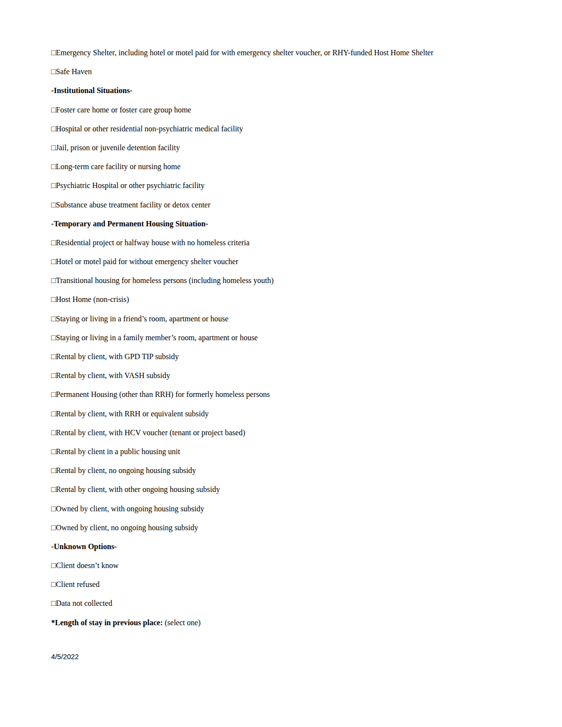□Emergency Shelter, including hotel or motel paid for with emergency shelter voucher, or RHY-funded Host Home Shelter
□Safe Haven
-Institutional Situations-
□Foster care home or foster care group home
□Hospital or other residential non-psychiatric medical facility
□Jail, prison or juvenile detention facility
□Long-term care facility or nursing home
□Psychiatric Hospital or other psychiatric facility
□Substance abuse treatment facility or detox center
-Temporary and Permanent Housing Situation-
□Residential project or halfway house with no homeless criteria
□Hotel or motel paid for without emergency shelter voucher
□Transitional housing for homeless persons (including homeless youth)
□Host Home (non-crisis)
□Staying or living in a friend’s room, apartment or house
□Staying or living in a family member’s room, apartment or house
□Rental by client, with GPD TIP subsidy
□Rental by client, with VASH subsidy
□Permanent Housing (other than RRH) for formerly homeless persons
□Rental by client, with RRH or equivalent subsidy
□Rental by client, with HCV voucher (tenant or project based)
□Rental by client in a public housing unit
□Rental by client, no ongoing housing subsidy
□Rental by client, with other ongoing housing subsidy
□Owned by client, with ongoing housing subsidy
□Owned by client, no ongoing housing subsidy
-Unknown Options-
□Client doesn’t know
□Client refused
□Data not collected
*Length of stay in previous place: (select one)
4/5/2022